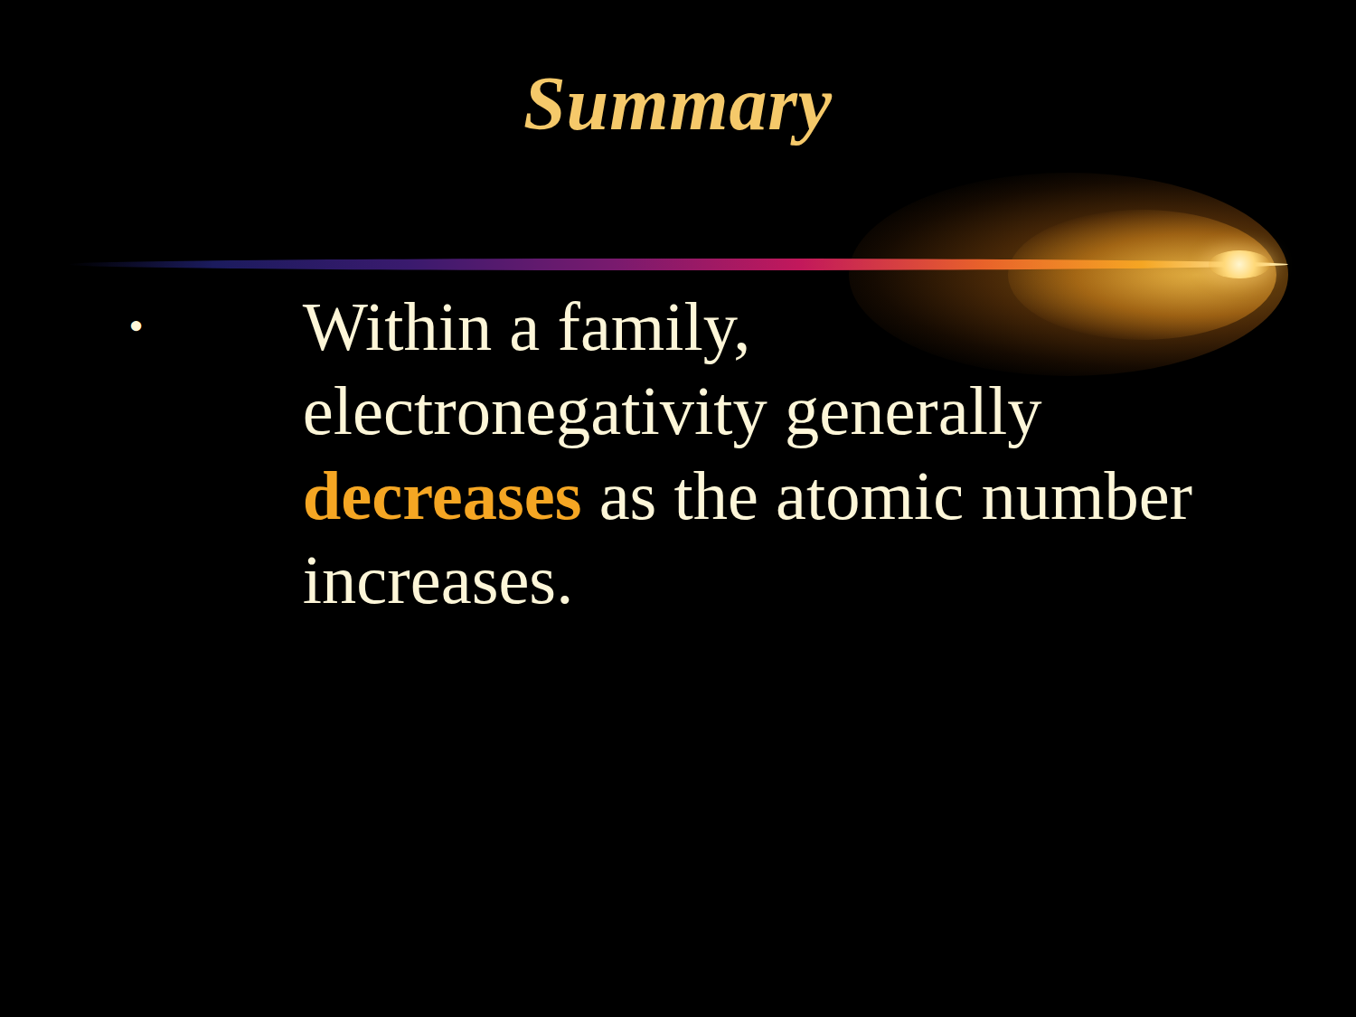Summary
Within a family, electronegativity generally decreases as the atomic number increases.